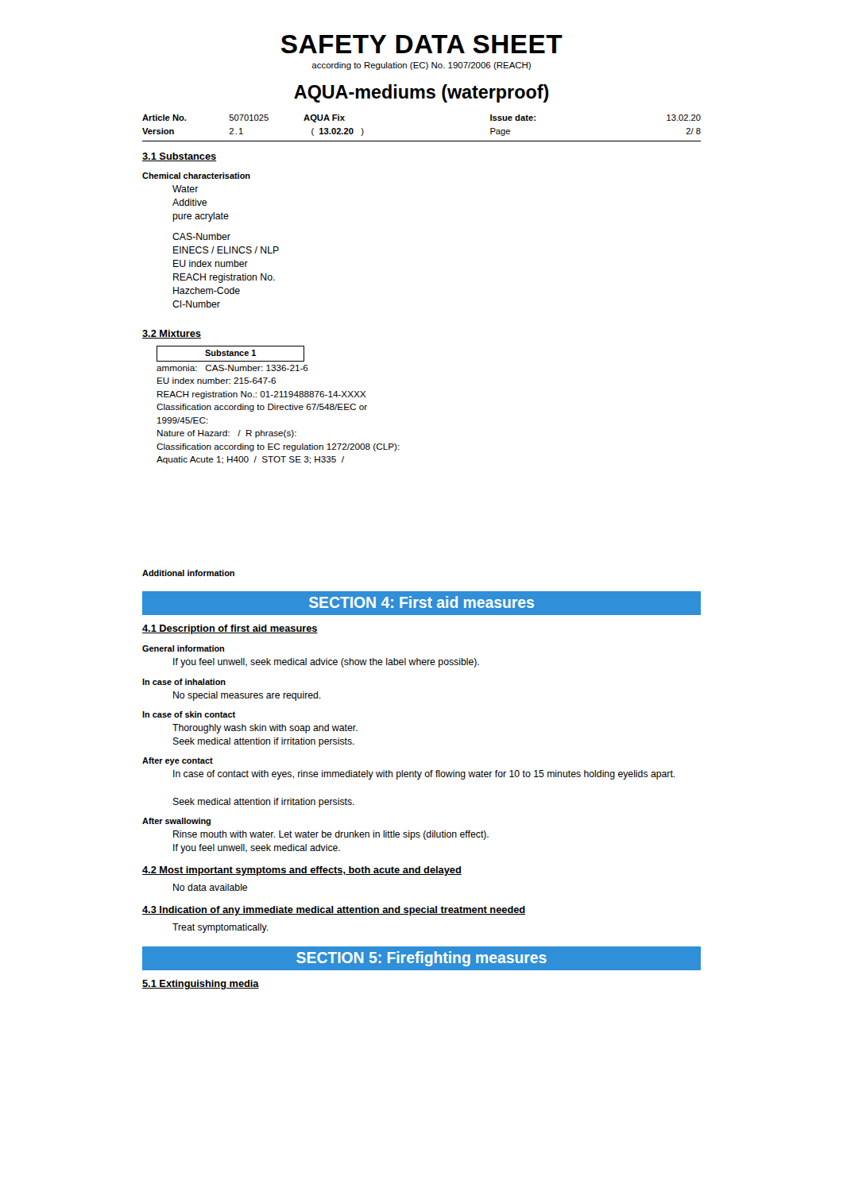SAFETY DATA SHEET
according to Regulation (EC) No. 1907/2006 (REACH)
AQUA-mediums (waterproof)
| Article No. | 50701025 | AQUA Fix | Issue date: | 13.02.20 |
| Version | 2.1 | ( 13.02.20 ) | Page | 2/ 8 |
3.1 Substances
Chemical characterisation
Water
Additive
pure acrylate
CAS-Number
EINECS / ELINCS / NLP
EU index number
REACH registration No.
Hazchem-Code
CI-Number
3.2 Mixtures
| Substance 1 |
| --- |
ammonia: CAS-Number: 1336-21-6
EU index number: 215-647-6
REACH registration No.: 01-2119488876-14-XXXX
Classification according to Directive 67/548/EEC or
1999/45/EC:
Nature of Hazard: / R phrase(s):
Classification according to EC regulation 1272/2008 (CLP):
Aquatic Acute 1; H400 / STOT SE 3; H335 /
Additional information
SECTION 4: First aid measures
4.1 Description of first aid measures
General information
If you feel unwell, seek medical advice (show the label where possible).
In case of inhalation
No special measures are required.
In case of skin contact
Thoroughly wash skin with soap and water.
Seek medical attention if irritation persists.
After eye contact
In case of contact with eyes, rinse immediately with plenty of flowing water for 10 to 15 minutes holding eyelids apart.
Seek medical attention if irritation persists.
After swallowing
Rinse mouth with water. Let water be drunken in little sips (dilution effect).
If you feel unwell, seek medical advice.
4.2 Most important symptoms and effects, both acute and delayed
No data available
4.3 Indication of any immediate medical attention and special treatment needed
Treat symptomatically.
SECTION 5: Firefighting measures
5.1 Extinguishing media